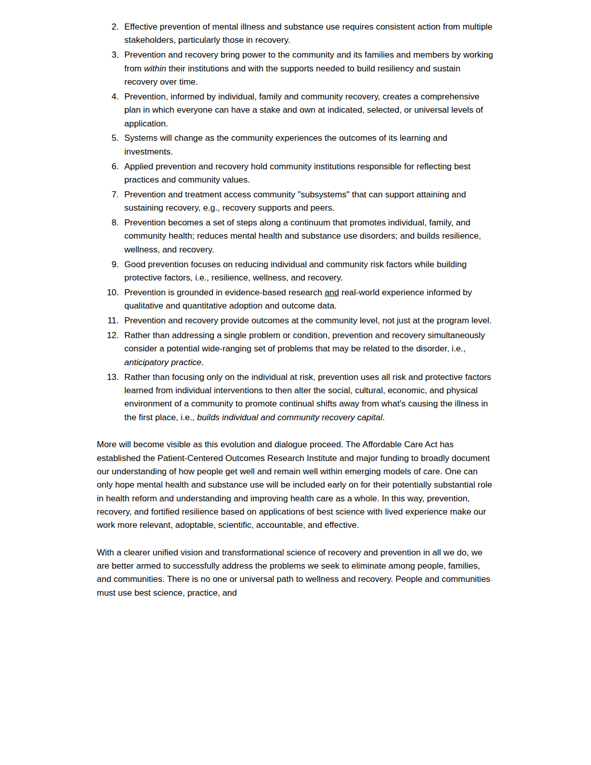Effective prevention of mental illness and substance use requires consistent action from multiple stakeholders, particularly those in recovery.
Prevention and recovery bring power to the community and its families and members by working from within their institutions and with the supports needed to build resiliency and sustain recovery over time.
Prevention, informed by individual, family and community recovery, creates a comprehensive plan in which everyone can have a stake and own at indicated, selected, or universal levels of application.
Systems will change as the community experiences the outcomes of its learning and investments.
Applied prevention and recovery hold community institutions responsible for reflecting best practices and community values.
Prevention and treatment access community "subsystems" that can support attaining and sustaining recovery, e.g., recovery supports and peers.
Prevention becomes a set of steps along a continuum that promotes individual, family, and community health; reduces mental health and substance use disorders; and builds resilience, wellness, and recovery.
Good prevention focuses on reducing individual and community risk factors while building protective factors, i.e., resilience, wellness, and recovery.
Prevention is grounded in evidence-based research and real-world experience informed by qualitative and quantitative adoption and outcome data.
Prevention and recovery provide outcomes at the community level, not just at the program level.
Rather than addressing a single problem or condition, prevention and recovery simultaneously consider a potential wide-ranging set of problems that may be related to the disorder, i.e., anticipatory practice.
Rather than focusing only on the individual at risk, prevention uses all risk and protective factors learned from individual interventions to then alter the social, cultural, economic, and physical environment of a community to promote continual shifts away from what's causing the illness in the first place, i.e., builds individual and community recovery capital.
More will become visible as this evolution and dialogue proceed. The Affordable Care Act has established the Patient-Centered Outcomes Research Institute and major funding to broadly document our understanding of how people get well and remain well within emerging models of care. One can only hope mental health and substance use will be included early on for their potentially substantial role in health reform and understanding and improving health care as a whole. In this way, prevention, recovery, and fortified resilience based on applications of best science with lived experience make our work more relevant, adoptable, scientific, accountable, and effective.
With a clearer unified vision and transformational science of recovery and prevention in all we do, we are better armed to successfully address the problems we seek to eliminate among people, families, and communities. There is no one or universal path to wellness and recovery. People and communities must use best science, practice, and